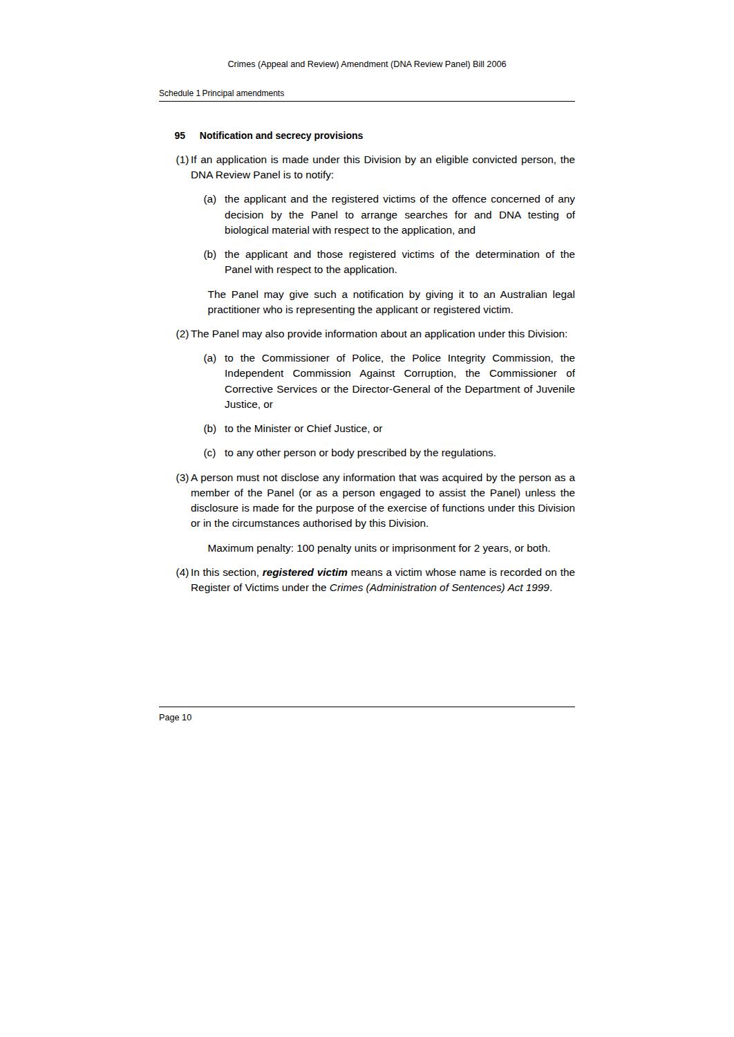Crimes (Appeal and Review) Amendment (DNA Review Panel) Bill 2006
Schedule 1
Principal amendments
95
Notification and secrecy provisions
(1)
If an application is made under this Division by an eligible convicted person, the DNA Review Panel is to notify:
(a)
the applicant and the registered victims of the offence concerned of any decision by the Panel to arrange searches for and DNA testing of biological material with respect to the application, and
(b)
the applicant and those registered victims of the determination of the Panel with respect to the application.
The Panel may give such a notification by giving it to an Australian legal practitioner who is representing the applicant or registered victim.
(2)
The Panel may also provide information about an application under this Division:
(a)
to the Commissioner of Police, the Police Integrity Commission, the Independent Commission Against Corruption, the Commissioner of Corrective Services or the Director-General of the Department of Juvenile Justice, or
(b)
to the Minister or Chief Justice, or
(c)
to any other person or body prescribed by the regulations.
(3)
A person must not disclose any information that was acquired by the person as a member of the Panel (or as a person engaged to assist the Panel) unless the disclosure is made for the purpose of the exercise of functions under this Division or in the circumstances authorised by this Division.
Maximum penalty: 100 penalty units or imprisonment for 2 years, or both.
(4)
In this section, registered victim means a victim whose name is recorded on the Register of Victims under the Crimes (Administration of Sentences) Act 1999.
Page 10